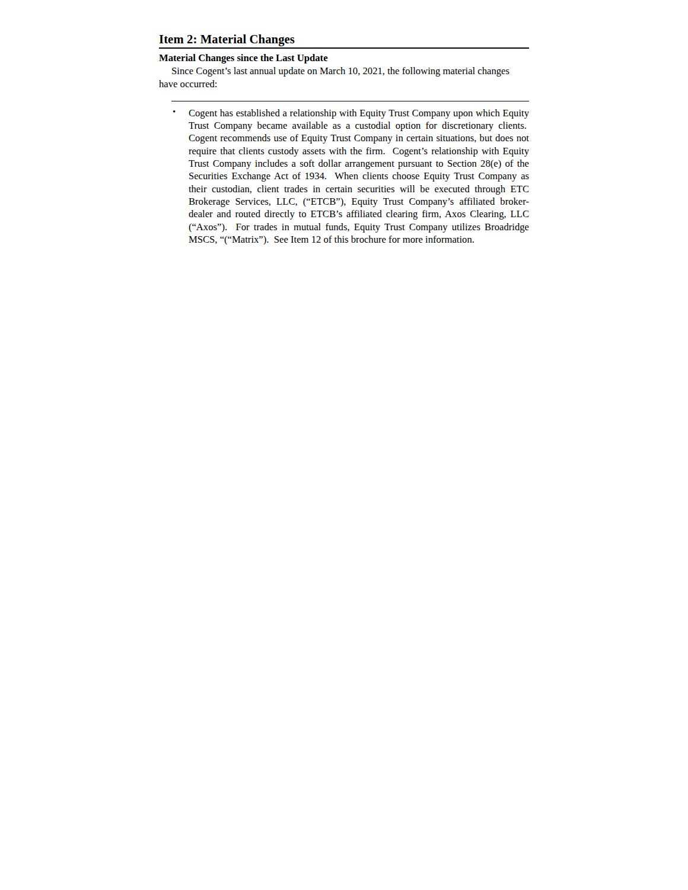Item 2: Material Changes
Material Changes since the Last Update
Since Cogent’s last annual update on March 10, 2021, the following material changes have occurred:
Cogent has established a relationship with Equity Trust Company upon which Equity Trust Company became available as a custodial option for discretionary clients. Cogent recommends use of Equity Trust Company in certain situations, but does not require that clients custody assets with the firm. Cogent’s relationship with Equity Trust Company includes a soft dollar arrangement pursuant to Section 28(e) of the Securities Exchange Act of 1934. When clients choose Equity Trust Company as their custodian, client trades in certain securities will be executed through ETC Brokerage Services, LLC, (“ETCB”), Equity Trust Company’s affiliated broker-dealer and routed directly to ETCB’s affiliated clearing firm, Axos Clearing, LLC (“Axos”). For trades in mutual funds, Equity Trust Company utilizes Broadridge MSCS, “(“Matrix”). See Item 12 of this brochure for more information.